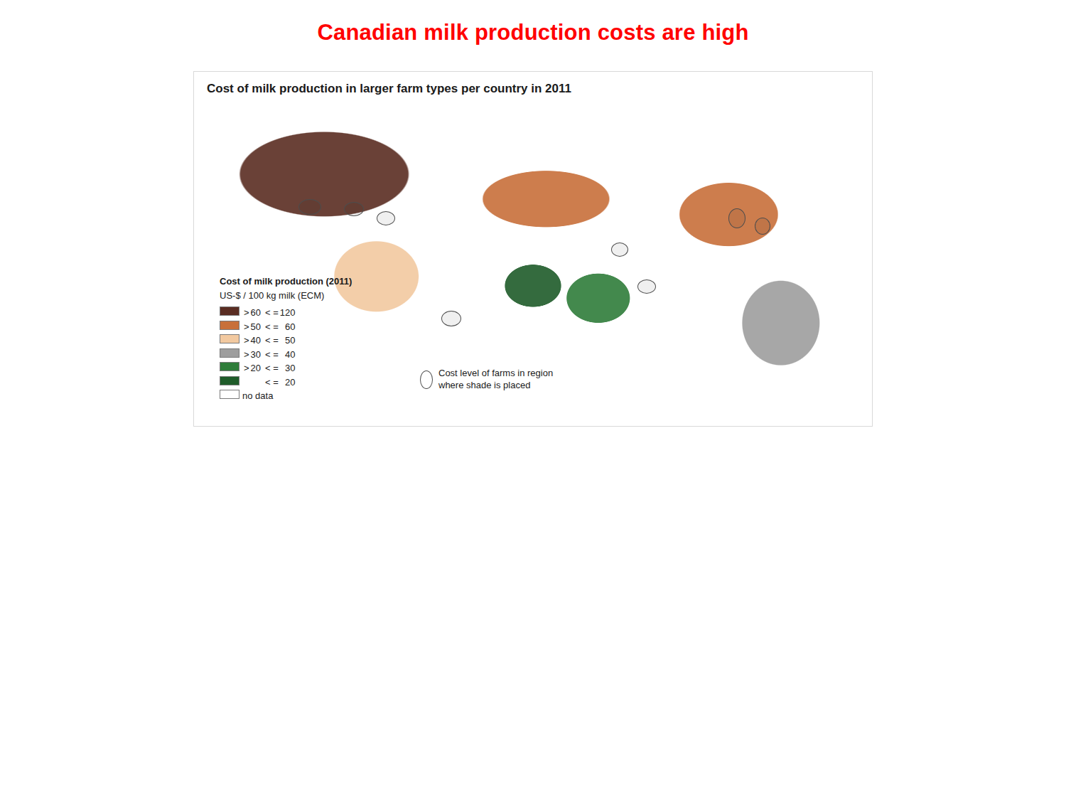Canadian milk production costs are high
Cost of milk production in larger farm types per country in 2011
Cost of milk production (2011)
US-$ / 100 kg milk (ECM)
| | > | 60 | < = | 120 |
| | > | 50 | < = | 60 |
| | > | 40 | < = | 50 |
| | > | 30 | < = | 40 |
| | > | 20 | < = | 30 |
| | | | < = | 20 |
| | no data |
Cost level of farms in region
where shade is placed